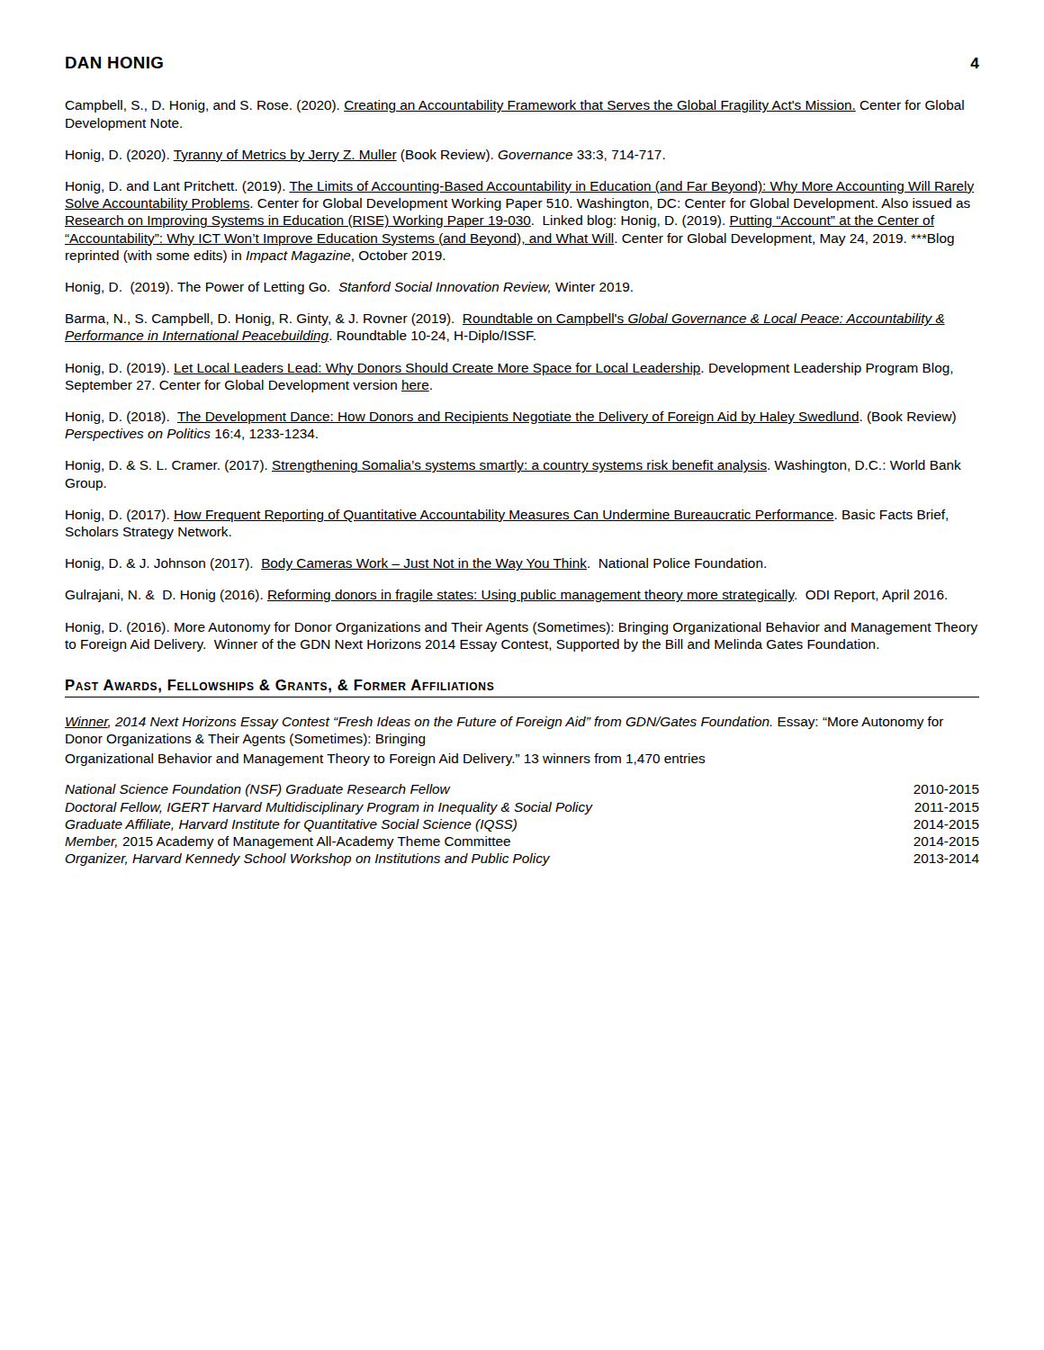DAN HONIG 4
Campbell, S., D. Honig, and S. Rose. (2020). Creating an Accountability Framework that Serves the Global Fragility Act's Mission. Center for Global Development Note.
Honig, D. (2020). Tyranny of Metrics by Jerry Z. Muller (Book Review). Governance 33:3, 714-717.
Honig, D. and Lant Pritchett. (2019). The Limits of Accounting-Based Accountability in Education (and Far Beyond): Why More Accounting Will Rarely Solve Accountability Problems. Center for Global Development Working Paper 510. Washington, DC: Center for Global Development. Also issued as Research on Improving Systems in Education (RISE) Working Paper 19-030. Linked blog: Honig, D. (2019). Putting “Account” at the Center of “Accountability”: Why ICT Won’t Improve Education Systems (and Beyond), and What Will. Center for Global Development, May 24, 2019. ***Blog reprinted (with some edits) in Impact Magazine, October 2019.
Honig, D. (2019). The Power of Letting Go. Stanford Social Innovation Review, Winter 2019.
Barma, N., S. Campbell, D. Honig, R. Ginty, & J. Rovner (2019). Roundtable on Campbell's Global Governance & Local Peace: Accountability & Performance in International Peacebuilding. Roundtable 10-24, H-Diplo/ISSF.
Honig, D. (2019). Let Local Leaders Lead: Why Donors Should Create More Space for Local Leadership. Development Leadership Program Blog, September 27. Center for Global Development version here.
Honig, D. (2018). The Development Dance: How Donors and Recipients Negotiate the Delivery of Foreign Aid by Haley Swedlund. (Book Review) Perspectives on Politics 16:4, 1233-1234.
Honig, D. & S. L. Cramer. (2017). Strengthening Somalia’s systems smartly: a country systems risk benefit analysis. Washington, D.C.: World Bank Group.
Honig, D. (2017). How Frequent Reporting of Quantitative Accountability Measures Can Undermine Bureaucratic Performance. Basic Facts Brief, Scholars Strategy Network.
Honig, D. & J. Johnson (2017). Body Cameras Work – Just Not in the Way You Think. National Police Foundation.
Gulrajani, N. & D. Honig (2016). Reforming donors in fragile states: Using public management theory more strategically. ODI Report, April 2016.
Honig, D. (2016). More Autonomy for Donor Organizations and Their Agents (Sometimes): Bringing Organizational Behavior and Management Theory to Foreign Aid Delivery. Winner of the GDN Next Horizons 2014 Essay Contest, Supported by the Bill and Melinda Gates Foundation.
Past Awards, Fellowships & Grants, & Former Affiliations
Winner, 2014 Next Horizons Essay Contest “Fresh Ideas on the Future of Foreign Aid” from GDN/Gates Foundation. Essay: “More Autonomy for Donor Organizations & Their Agents (Sometimes): Bringing
Organizational Behavior and Management Theory to Foreign Aid Delivery.” 13 winners from 1,470 entries
| National Science Foundation (NSF) Graduate Research Fellow | 2010-2015 |
| Doctoral Fellow, IGERT Harvard Multidisciplinary Program in Inequality & Social Policy | 2011-2015 |
| Graduate Affiliate, Harvard Institute for Quantitative Social Science (IQSS) | 2014-2015 |
| Member, 2015 Academy of Management All-Academy Theme Committee | 2014-2015 |
| Organizer, Harvard Kennedy School Workshop on Institutions and Public Policy | 2013-2014 |